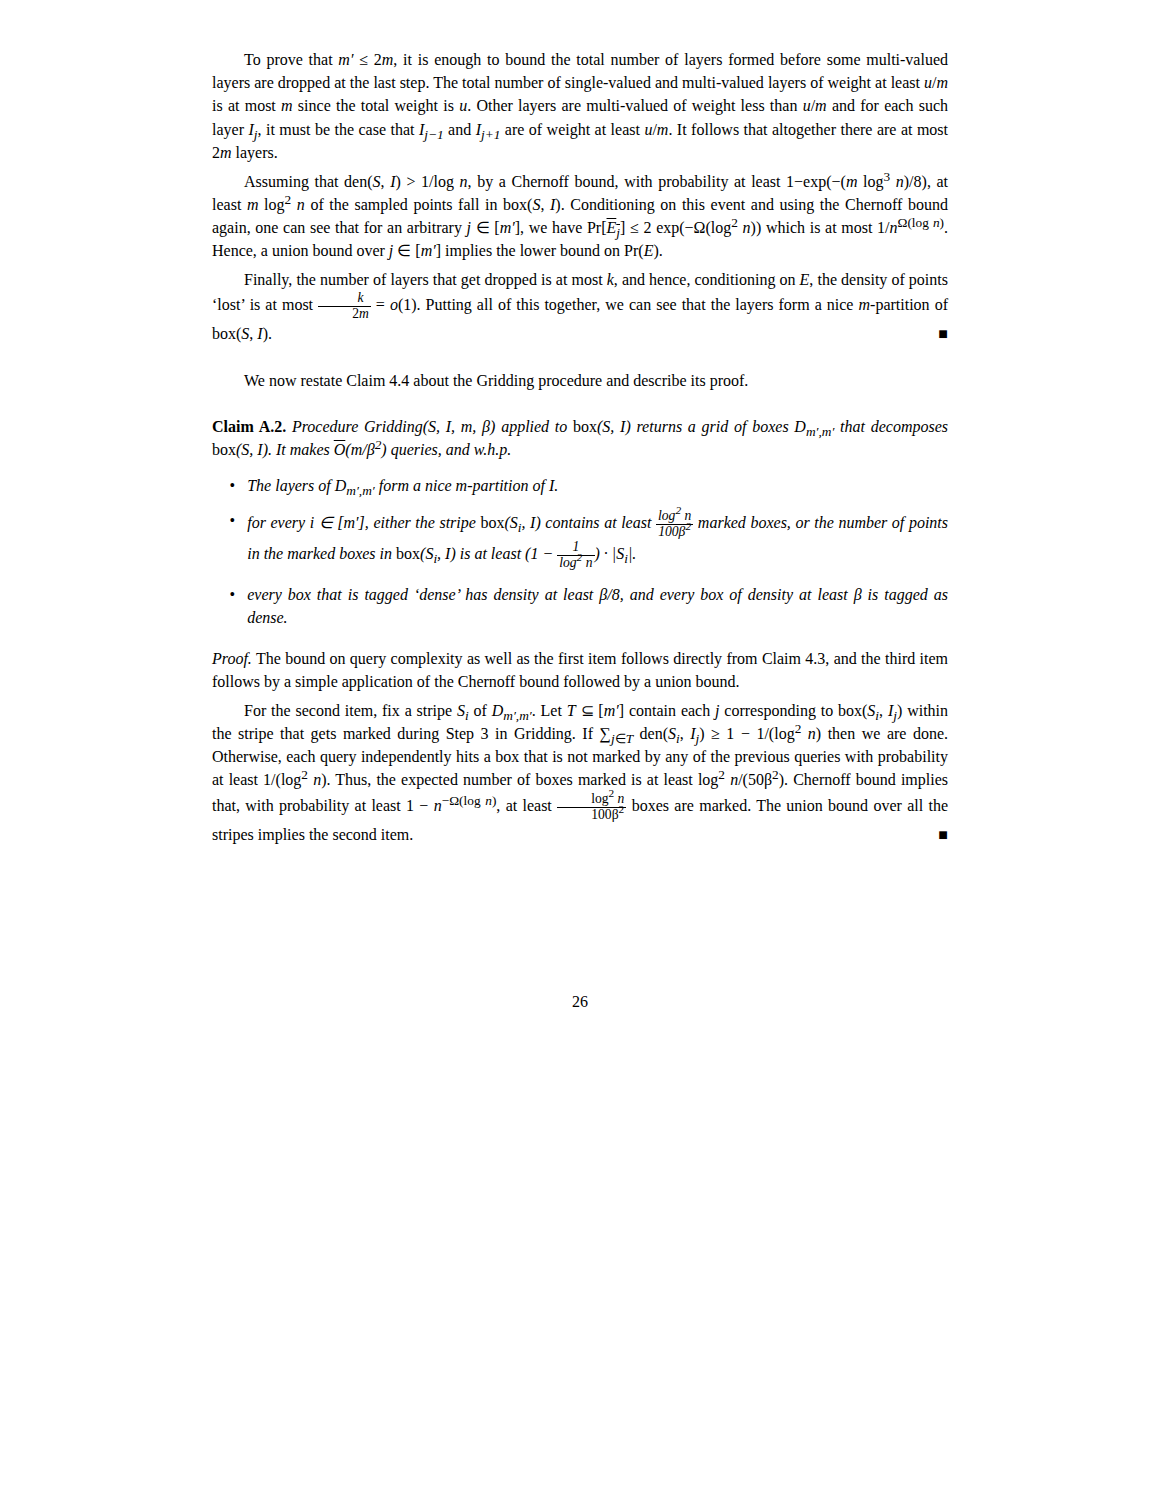To prove that m′ ≤ 2m, it is enough to bound the total number of layers formed before some multi-valued layers are dropped at the last step. The total number of single-valued and multi-valued layers of weight at least u/m is at most m since the total weight is u. Other layers are multi-valued of weight less than u/m and for each such layer Ij, it must be the case that Ij−1 and Ij+1 are of weight at least u/m. It follows that altogether there are at most 2m layers.
Assuming that den(S, I) > 1/log n, by a Chernoff bound, with probability at least 1−exp(−(m log3 n)/8), at least m log2 n of the sampled points fall in box(S, I). Conditioning on this event and using the Chernoff bound again, one can see that for an arbitrary j ∈ [m′], we have Pr[Ej] ≤ 2 exp(−Ω(log2 n)) which is at most 1/nΩ(log n). Hence, a union bound over j ∈ [m′] implies the lower bound on Pr(E).
Finally, the number of layers that get dropped is at most k, and hence, conditioning on E, the density of points ‘lost’ is at most k 2m = o(1). Putting all of this together, we can see that the layers form a nice m-partition of box(S, I). ■
We now restate Claim 4.4 about the Gridding procedure and describe its proof.
Claim A.2. Procedure Gridding(S, I, m, β) applied to box(S, I) returns a grid of boxes Dm′,m′ that decomposes box(S, I). It makes O(m/β2) queries, and w.h.p.
The layers of Dm′,m′ form a nice m-partition of I.
for every i ∈ [m′], either the stripe box(Si, I) contains at least log2 n 100β2 marked boxes, or the number of points in the marked boxes in box(Si, I) is at least (1 − 1 log2 n) · |Si|.
every box that is tagged ‘dense’ has density at least β/8, and every box of density at least β is tagged as dense.
Proof. The bound on query complexity as well as the first item follows directly from Claim 4.3, and the third item follows by a simple application of the Chernoff bound followed by a union bound.
For the second item, fix a stripe Si of Dm′,m′. Let T ⊆ [m′] contain each j corresponding to box(Si, Ij) within the stripe that gets marked during Step 3 in Gridding. If ∑j∈T den(Si, Ij) ≥ 1 − 1/(log2 n) then we are done. Otherwise, each query independently hits a box that is not marked by any of the previous queries with probability at least 1/(log2 n). Thus, the expected number of boxes marked is at least log2 n/(50β2). Chernoff bound implies that, with probability at least 1 − n−Ω(log n), at least log2 n 100β2 boxes are marked. The union bound over all the stripes implies the second item. ■
26